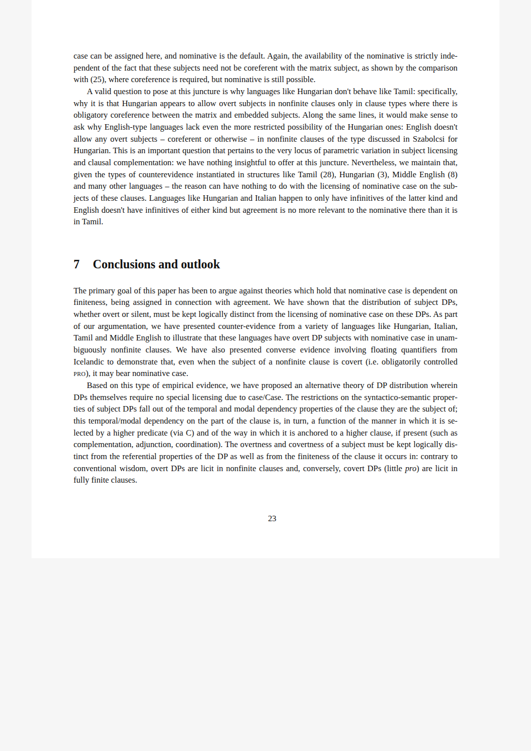case can be assigned here, and nominative is the default. Again, the availability of the nominative is strictly independent of the fact that these subjects need not be coreferent with the matrix subject, as shown by the comparison with (25), where coreference is required, but nominative is still possible.
A valid question to pose at this juncture is why languages like Hungarian don't behave like Tamil: specifically, why it is that Hungarian appears to allow overt subjects in nonfinite clauses only in clause types where there is obligatory coreference between the matrix and embedded subjects. Along the same lines, it would make sense to ask why English-type languages lack even the more restricted possibility of the Hungarian ones: English doesn't allow any overt subjects – coreferent or otherwise – in nonfinite clauses of the type discussed in Szabolcsi for Hungarian. This is an important question that pertains to the very locus of parametric variation in subject licensing and clausal complementation: we have nothing insightful to offer at this juncture. Nevertheless, we maintain that, given the types of counterevidence instantiated in structures like Tamil (28), Hungarian (3), Middle English (8) and many other languages – the reason can have nothing to do with the licensing of nominative case on the subjects of these clauses. Languages like Hungarian and Italian happen to only have infinitives of the latter kind and English doesn't have infinitives of either kind but agreement is no more relevant to the nominative there than it is in Tamil.
7 Conclusions and outlook
The primary goal of this paper has been to argue against theories which hold that nominative case is dependent on finiteness, being assigned in connection with agreement. We have shown that the distribution of subject DPs, whether overt or silent, must be kept logically distinct from the licensing of nominative case on these DPs. As part of our argumentation, we have presented counter-evidence from a variety of languages like Hungarian, Italian, Tamil and Middle English to illustrate that these languages have overt DP subjects with nominative case in unambiguously nonfinite clauses. We have also presented converse evidence involving floating quantifiers from Icelandic to demonstrate that, even when the subject of a nonfinite clause is covert (i.e. obligatorily controlled pro), it may bear nominative case.
Based on this type of empirical evidence, we have proposed an alternative theory of DP distribution wherein DPs themselves require no special licensing due to case/Case. The restrictions on the syntactico-semantic properties of subject DPs fall out of the temporal and modal dependency properties of the clause they are the subject of; this temporal/modal dependency on the part of the clause is, in turn, a function of the manner in which it is selected by a higher predicate (via C) and of the way in which it is anchored to a higher clause, if present (such as complementation, adjunction, coordination). The overtness and covertness of a subject must be kept logically distinct from the referential properties of the DP as well as from the finiteness of the clause it occurs in: contrary to conventional wisdom, overt DPs are licit in nonfinite clauses and, conversely, covert DPs (little pro) are licit in fully finite clauses.
23